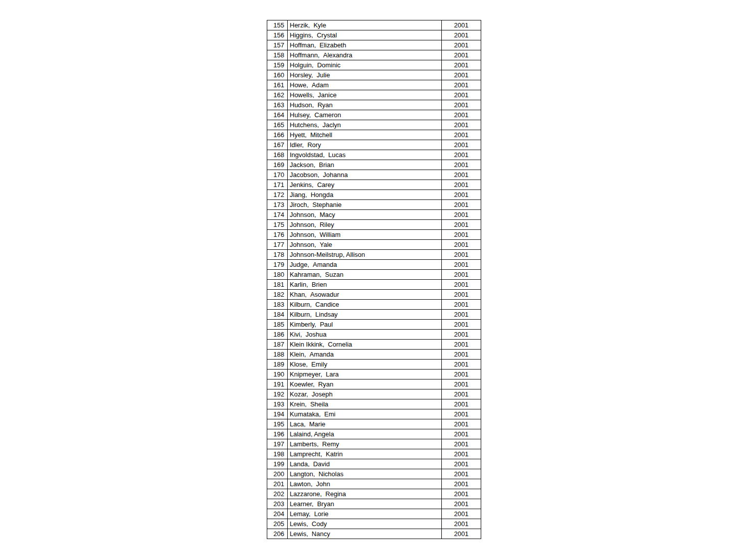| 155 | Herzik, Kyle | 2001 |
| 156 | Higgins, Crystal | 2001 |
| 157 | Hoffman, Elizabeth | 2001 |
| 158 | Hoffmann, Alexandra | 2001 |
| 159 | Holguin, Dominic | 2001 |
| 160 | Horsley, Julie | 2001 |
| 161 | Howe, Adam | 2001 |
| 162 | Howells, Janice | 2001 |
| 163 | Hudson, Ryan | 2001 |
| 164 | Hulsey, Cameron | 2001 |
| 165 | Hutchens, Jaclyn | 2001 |
| 166 | Hyett, Mitchell | 2001 |
| 167 | Idler, Rory | 2001 |
| 168 | Ingvoldstad, Lucas | 2001 |
| 169 | Jackson, Brian | 2001 |
| 170 | Jacobson, Johanna | 2001 |
| 171 | Jenkins, Carey | 2001 |
| 172 | Jiang, Hongda | 2001 |
| 173 | Jiroch, Stephanie | 2001 |
| 174 | Johnson, Macy | 2001 |
| 175 | Johnson, Riley | 2001 |
| 176 | Johnson, William | 2001 |
| 177 | Johnson, Yale | 2001 |
| 178 | Johnson-Meilstrup, Allison | 2001 |
| 179 | Judge, Amanda | 2001 |
| 180 | Kahraman, Suzan | 2001 |
| 181 | Karlin, Brien | 2001 |
| 182 | Khan, Asowadur | 2001 |
| 183 | Kilburn, Candice | 2001 |
| 184 | Kilburn, Lindsay | 2001 |
| 185 | Kimberly, Paul | 2001 |
| 186 | Kivi, Joshua | 2001 |
| 187 | Klein Ikkink, Cornelia | 2001 |
| 188 | Klein, Amanda | 2001 |
| 189 | Klose, Emily | 2001 |
| 190 | Knipmeyer, Lara | 2001 |
| 191 | Koewler, Ryan | 2001 |
| 192 | Kozar, Joseph | 2001 |
| 193 | Krein, Sheila | 2001 |
| 194 | Kumataka, Emi | 2001 |
| 195 | Laca, Marie | 2001 |
| 196 | Lalaind, Angela | 2001 |
| 197 | Lamberts, Remy | 2001 |
| 198 | Lamprecht, Katrin | 2001 |
| 199 | Landa, David | 2001 |
| 200 | Langton, Nicholas | 2001 |
| 201 | Lawton, John | 2001 |
| 202 | Lazzarone, Regina | 2001 |
| 203 | Learner, Bryan | 2001 |
| 204 | Lemay, Lorie | 2001 |
| 205 | Lewis, Cody | 2001 |
| 206 | Lewis, Nancy | 2001 |